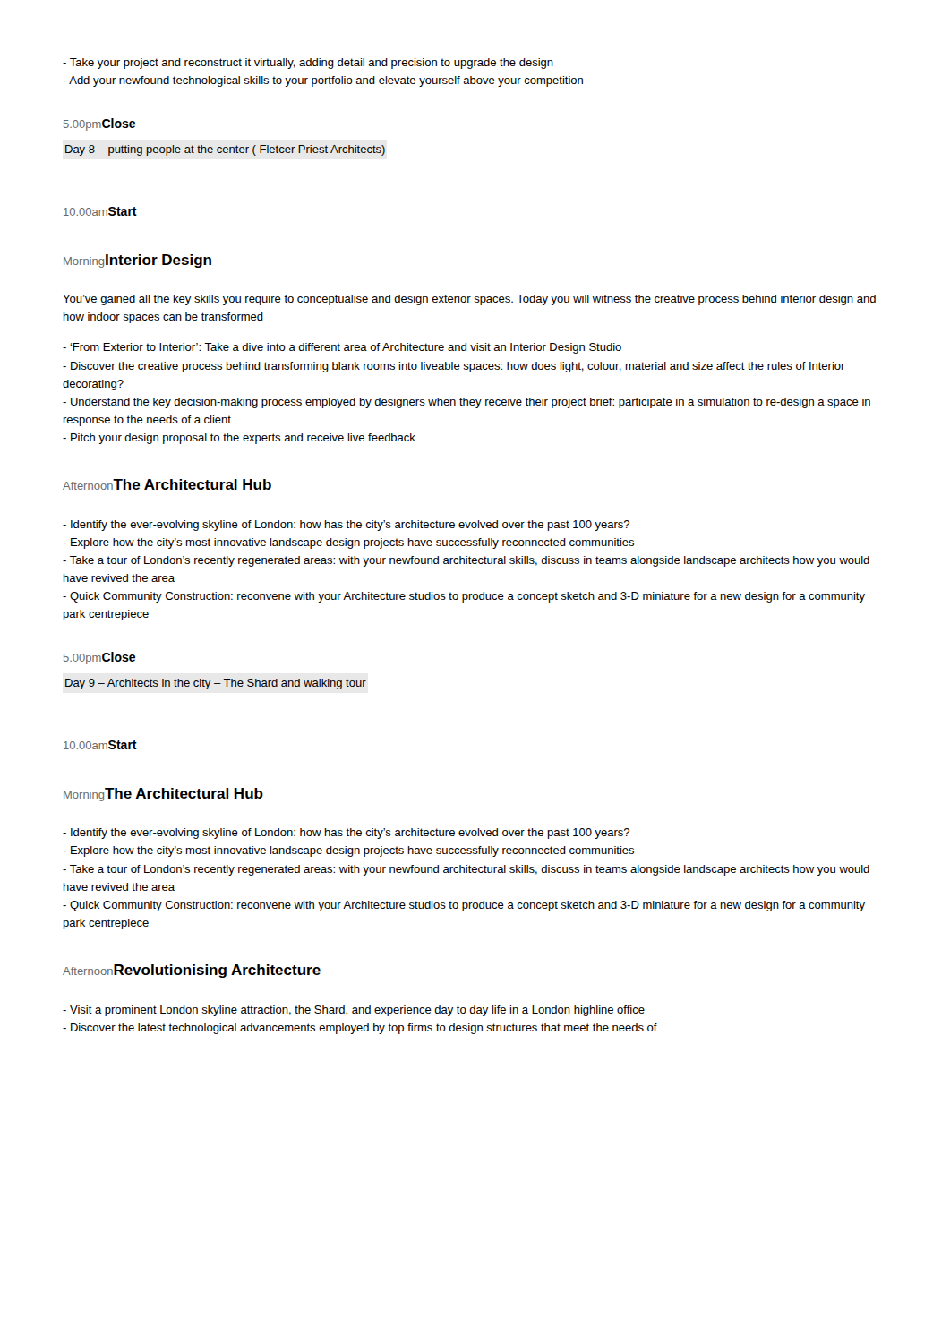- Take your project and reconstruct it virtually, adding detail and precision to upgrade the design
- Add your newfound technological skills to your portfolio and elevate yourself above your competition
5.00pm Close
Day 8 – putting people at the center ( Fletcer Priest Architects)
10.00am Start
Morning Interior Design
You’ve gained all the key skills you require to conceptualise and design exterior spaces. Today you will witness the creative process behind interior design and how indoor spaces can be transformed
- ‘From Exterior to Interior’: Take a dive into a different area of Architecture and visit an Interior Design Studio
- Discover the creative process behind transforming blank rooms into liveable spaces: how does light, colour, material and size affect the rules of Interior decorating?
- Understand the key decision-making process employed by designers when they receive their project brief: participate in a simulation to re-design a space in response to the needs of a client
- Pitch your design proposal to the experts and receive live feedback
Afternoon The Architectural Hub
- Identify the ever-evolving skyline of London: how has the city’s architecture evolved over the past 100 years?
- Explore how the city’s most innovative landscape design projects have successfully reconnected communities
- Take a tour of London’s recently regenerated areas: with your newfound architectural skills, discuss in teams alongside landscape architects how you would have revived the area
- Quick Community Construction: reconvene with your Architecture studios to produce a concept sketch and 3-D miniature for a new design for a community park centrepiece
5.00pm Close
Day 9 – Architects in the city – The Shard and walking tour
10.00am Start
Morning The Architectural Hub
- Identify the ever-evolving skyline of London: how has the city’s architecture evolved over the past 100 years?
- Explore how the city’s most innovative landscape design projects have successfully reconnected communities
- Take a tour of London’s recently regenerated areas: with your newfound architectural skills, discuss in teams alongside landscape architects how you would have revived the area
- Quick Community Construction: reconvene with your Architecture studios to produce a concept sketch and 3-D miniature for a new design for a community park centrepiece
Afternoon Revolutionising Architecture
- Visit a prominent London skyline attraction, the Shard, and experience day to day life in a London highline office
- Discover the latest technological advancements employed by top firms to design structures that meet the needs of